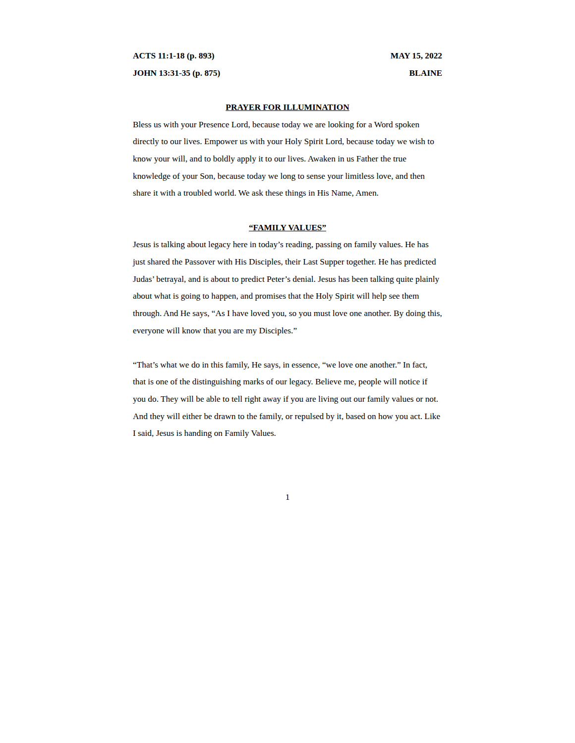ACTS 11:1-18 (p. 893) MAY 15, 2022
JOHN 13:31-35 (p. 875) BLAINE
PRAYER FOR ILLUMINATION
Bless us with your Presence Lord, because today we are looking for a Word spoken directly to our lives. Empower us with your Holy Spirit Lord, because today we wish to know your will, and to boldly apply it to our lives. Awaken in us Father the true knowledge of your Son, because today we long to sense your limitless love, and then share it with a troubled world. We ask these things in His Name, Amen.
“FAMILY VALUES”
Jesus is talking about legacy here in today’s reading, passing on family values. He has just shared the Passover with His Disciples, their Last Supper together. He has predicted Judas’ betrayal, and is about to predict Peter’s denial. Jesus has been talking quite plainly about what is going to happen, and promises that the Holy Spirit will help see them through. And He says, “As I have loved you, so you must love one another. By doing this, everyone will know that you are my Disciples.”
“That’s what we do in this family, He says, in essence, “we love one another.” In fact, that is one of the distinguishing marks of our legacy. Believe me, people will notice if you do. They will be able to tell right away if you are living out our family values or not. And they will either be drawn to the family, or repulsed by it, based on how you act. Like I said, Jesus is handing on Family Values.
1